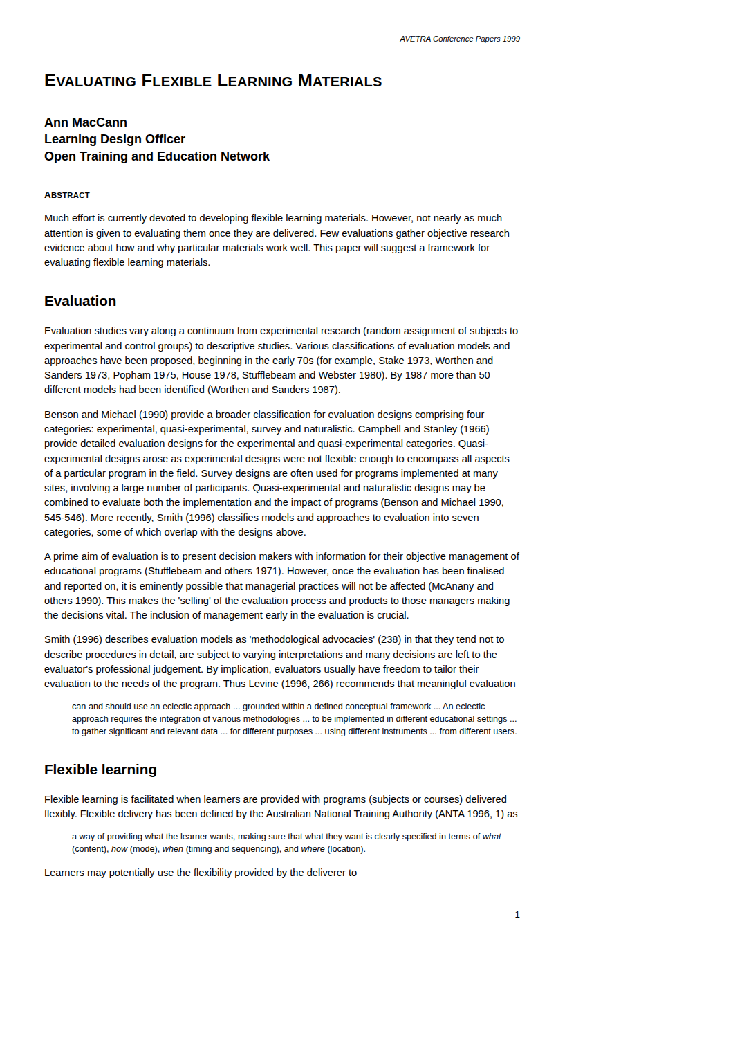AVETRA Conference Papers 1999
EVALUATING FLEXIBLE LEARNING MATERIALS
Ann MacCann
Learning Design Officer
Open Training and Education Network
ABSTRACT
Much effort is currently devoted to developing flexible learning materials. However, not nearly as much attention is given to evaluating them once they are delivered. Few evaluations gather objective research evidence about how and why particular materials work well. This paper will suggest a framework for evaluating flexible learning materials.
Evaluation
Evaluation studies vary along a continuum from experimental research (random assignment of subjects to experimental and control groups) to descriptive studies. Various classifications of evaluation models and approaches have been proposed, beginning in the early 70s (for example, Stake 1973, Worthen and Sanders 1973, Popham 1975, House 1978, Stufflebeam and Webster 1980). By 1987 more than 50 different models had been identified (Worthen and Sanders 1987).
Benson and Michael (1990) provide a broader classification for evaluation designs comprising four categories: experimental, quasi-experimental, survey and naturalistic. Campbell and Stanley (1966) provide detailed evaluation designs for the experimental and quasi-experimental categories. Quasi-experimental designs arose as experimental designs were not flexible enough to encompass all aspects of a particular program in the field. Survey designs are often used for programs implemented at many sites, involving a large number of participants. Quasi-experimental and naturalistic designs may be combined to evaluate both the implementation and the impact of programs (Benson and Michael 1990, 545-546). More recently, Smith (1996) classifies models and approaches to evaluation into seven categories, some of which overlap with the designs above.
A prime aim of evaluation is to present decision makers with information for their objective management of educational programs (Stufflebeam and others 1971). However, once the evaluation has been finalised and reported on, it is eminently possible that managerial practices will not be affected (McAnany and others 1990). This makes the 'selling' of the evaluation process and products to those managers making the decisions vital. The inclusion of management early in the evaluation is crucial.
Smith (1996) describes evaluation models as 'methodological advocacies' (238) in that they tend not to describe procedures in detail, are subject to varying interpretations and many decisions are left to the evaluator's professional judgement. By implication, evaluators usually have freedom to tailor their evaluation to the needs of the program. Thus Levine (1996, 266) recommends that meaningful evaluation
can and should use an eclectic approach ... grounded within a defined conceptual framework ... An eclectic approach requires the integration of various methodologies ... to be implemented in different educational settings ... to gather significant and relevant data ... for different purposes ... using different instruments ... from different users.
Flexible learning
Flexible learning is facilitated when learners are provided with programs (subjects or courses) delivered flexibly. Flexible delivery has been defined by the Australian National Training Authority (ANTA 1996, 1) as
a way of providing what the learner wants, making sure that what they want is clearly specified in terms of what (content), how (mode), when (timing and sequencing), and where (location).
Learners may potentially use the flexibility provided by the deliverer to
1